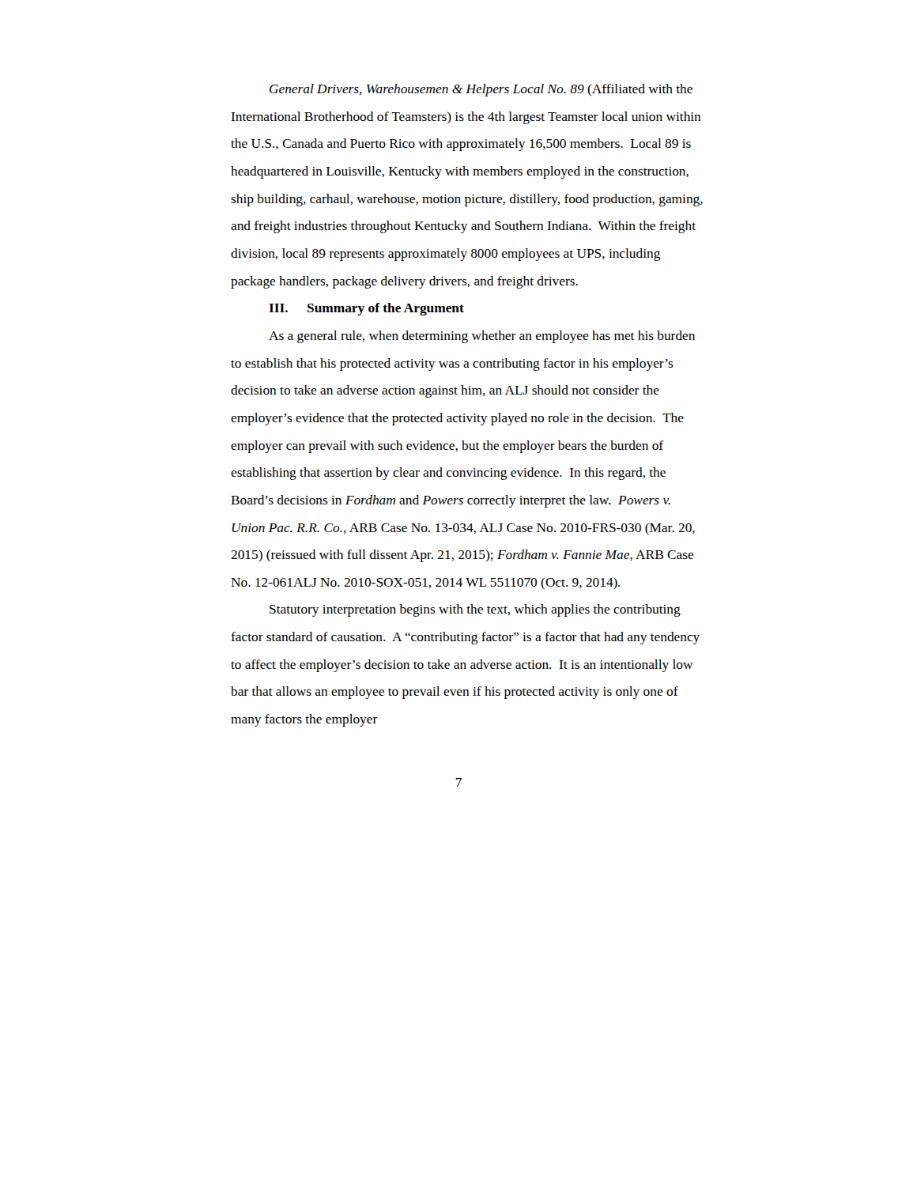General Drivers, Warehousemen & Helpers Local No. 89 (Affiliated with the International Brotherhood of Teamsters) is the 4th largest Teamster local union within the U.S., Canada and Puerto Rico with approximately 16,500 members. Local 89 is headquartered in Louisville, Kentucky with members employed in the construction, ship building, carhaul, warehouse, motion picture, distillery, food production, gaming, and freight industries throughout Kentucky and Southern Indiana. Within the freight division, local 89 represents approximately 8000 employees at UPS, including package handlers, package delivery drivers, and freight drivers.
III. Summary of the Argument
As a general rule, when determining whether an employee has met his burden to establish that his protected activity was a contributing factor in his employer’s decision to take an adverse action against him, an ALJ should not consider the employer’s evidence that the protected activity played no role in the decision. The employer can prevail with such evidence, but the employer bears the burden of establishing that assertion by clear and convincing evidence. In this regard, the Board’s decisions in Fordham and Powers correctly interpret the law. Powers v. Union Pac. R.R. Co., ARB Case No. 13-034, ALJ Case No. 2010-FRS-030 (Mar. 20, 2015) (reissued with full dissent Apr. 21, 2015); Fordham v. Fannie Mae, ARB Case No. 12-061ALJ No. 2010-SOX-051, 2014 WL 5511070 (Oct. 9, 2014).
Statutory interpretation begins with the text, which applies the contributing factor standard of causation. A “contributing factor” is a factor that had any tendency to affect the employer’s decision to take an adverse action. It is an intentionally low bar that allows an employee to prevail even if his protected activity is only one of many factors the employer
7